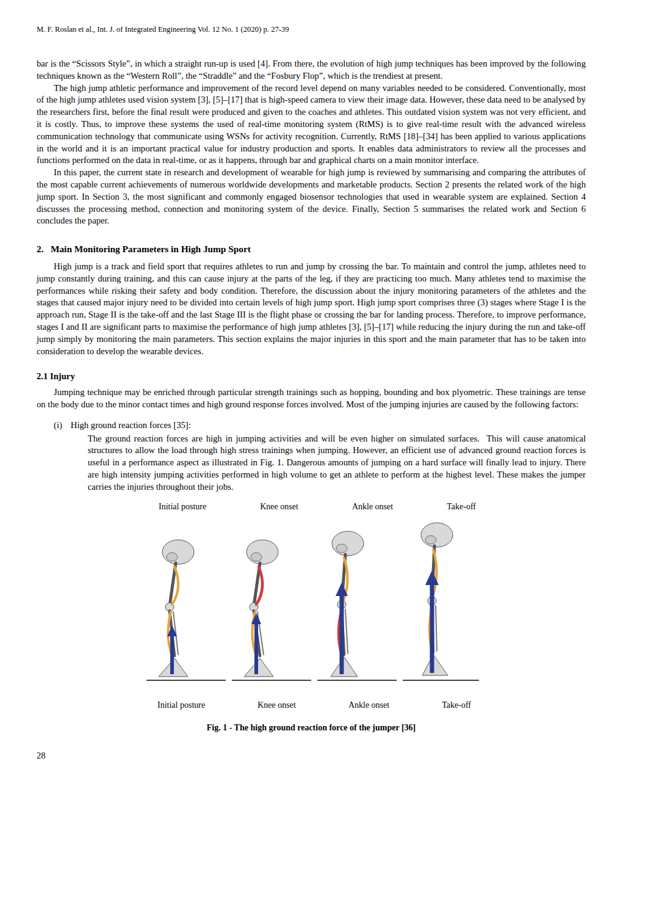M. F. Roslan et al., Int. J. of Integrated Engineering Vol. 12 No. 1 (2020) p. 27-39
bar is the “Scissors Style”, in which a straight run-up is used [4]. From there, the evolution of high jump techniques has been improved by the following techniques known as the “Western Roll”, the “Straddle” and the “Fosbury Flop”, which is the trendiest at present.
The high jump athletic performance and improvement of the record level depend on many variables needed to be considered. Conventionally, most of the high jump athletes used vision system [3], [5]–[17] that is high-speed camera to view their image data. However, these data need to be analysed by the researchers first, before the final result were produced and given to the coaches and athletes. This outdated vision system was not very efficient, and it is costly. Thus, to improve these systems the used of real-time monitoring system (RtMS) is to give real-time result with the advanced wireless communication technology that communicate using WSNs for activity recognition. Currently, RtMS [18]–[34] has been applied to various applications in the world and it is an important practical value for industry production and sports. It enables data administrators to review all the processes and functions performed on the data in real-time, or as it happens, through bar and graphical charts on a main monitor interface.
In this paper, the current state in research and development of wearable for high jump is reviewed by summarising and comparing the attributes of the most capable current achievements of numerous worldwide developments and marketable products. Section 2 presents the related work of the high jump sport. In Section 3, the most significant and commonly engaged biosensor technologies that used in wearable system are explained. Section 4 discusses the processing method, connection and monitoring system of the device. Finally, Section 5 summarises the related work and Section 6 concludes the paper.
2. Main Monitoring Parameters in High Jump Sport
High jump is a track and field sport that requires athletes to run and jump by crossing the bar. To maintain and control the jump, athletes need to jump constantly during training, and this can cause injury at the parts of the leg, if they are practicing too much. Many athletes tend to maximise the performances while risking their safety and body condition. Therefore, the discussion about the injury monitoring parameters of the athletes and the stages that caused major injury need to be divided into certain levels of high jump sport. High jump sport comprises three (3) stages where Stage I is the approach run, Stage II is the take-off and the last Stage III is the flight phase or crossing the bar for landing process. Therefore, to improve performance, stages I and II are significant parts to maximise the performance of high jump athletes [3], [5]–[17] while reducing the injury during the run and take-off jump simply by monitoring the main parameters. This section explains the major injuries in this sport and the main parameter that has to be taken into consideration to develop the wearable devices.
2.1 Injury
Jumping technique may be enriched through particular strength trainings such as hopping, bounding and box plyometric. These trainings are tense on the body due to the minor contact times and high ground response forces involved. Most of the jumping injuries are caused by the following factors:
(i)
High ground reaction forces [35]:
The ground reaction forces are high in jumping activities and will be even higher on simulated surfaces. This will cause anatomical structures to allow the load through high stress trainings when jumping. However, an efficient use of advanced ground reaction forces is useful in a performance aspect as illustrated in Fig. 1. Dangerous amounts of jumping on a hard surface will finally lead to injury. There are high intensity jumping activities performed in high volume to get an athlete to perform at the highest level. These makes the jumper carries the injuries throughout their jobs.
Initial posture Knee onset Ankle onset Take-off
Initial posture Knee onset Ankle onset Take-off
Fig. 1 - The high ground reaction force of the jumper [36]
28